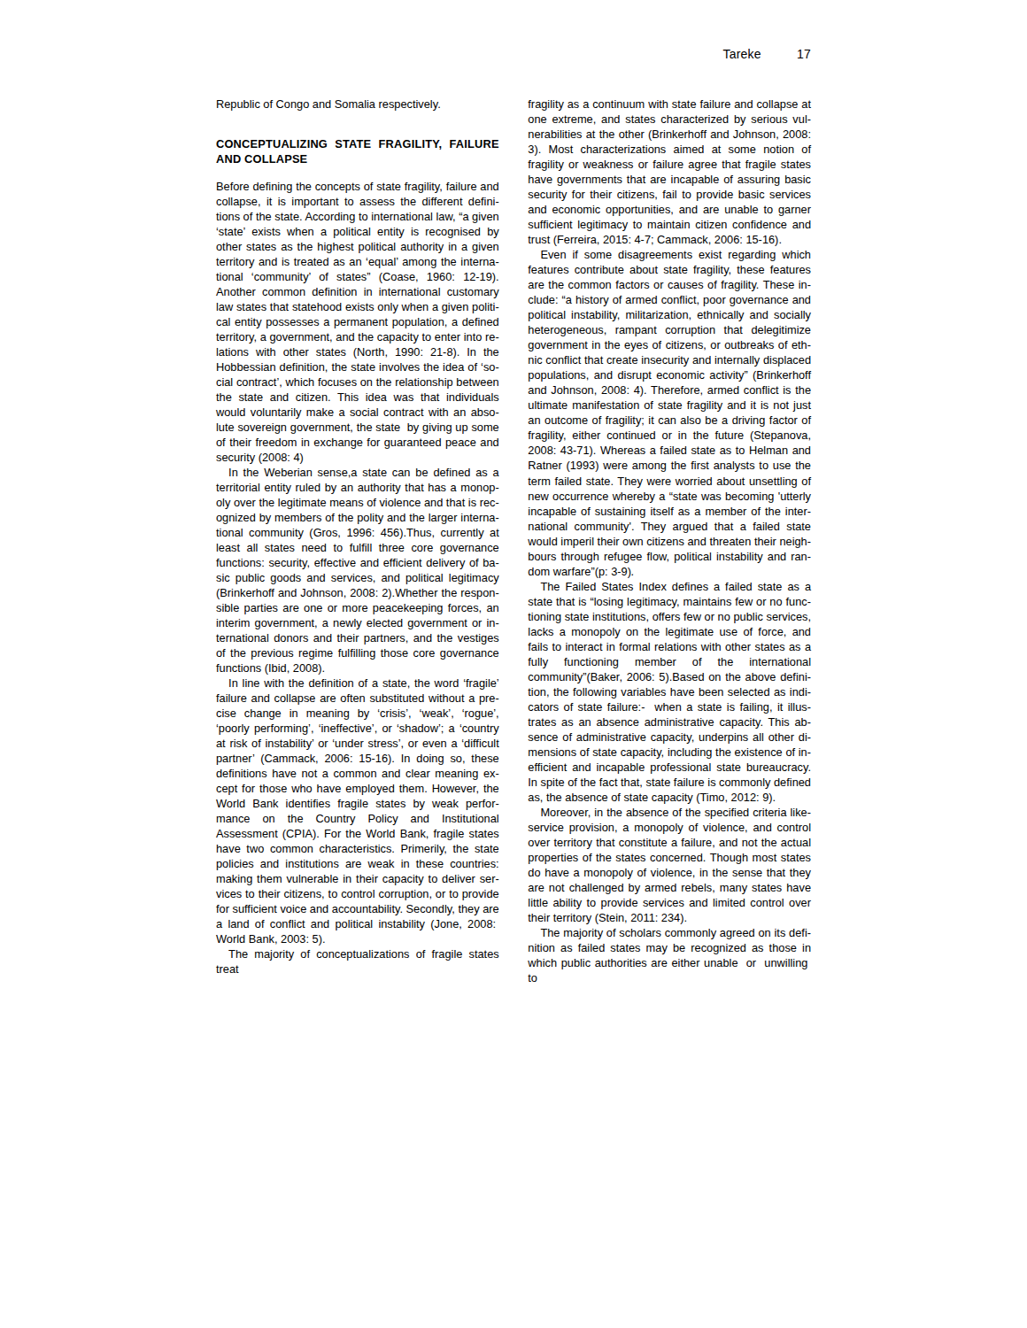Tareke 17
Republic of Congo and Somalia respectively.
Conceptualizing state fragility, failure and collapse
Before defining the concepts of state fragility, failure and collapse, it is important to assess the different definitions of the state. According to international law, “a given ‘state’ exists when a political entity is recognised by other states as the highest political authority in a given territory and is treated as an ‘equal’ among the international ‘community’ of states” (Coase, 1960: 12-19). Another common definition in international customary law states that statehood exists only when a given political entity possesses a permanent population, a defined territory, a government, and the capacity to enter into relations with other states (North, 1990: 21-8). In the Hobbessian definition, the state involves the idea of ‘social contract’, which focuses on the relationship between the state and citizen. This idea was that individuals would voluntarily make a social contract with an absolute sovereign government, the state by giving up some of their freedom in exchange for guaranteed peace and security (2008: 4)
In the Weberian sense,a state can be defined as a territorial entity ruled by an authority that has a monopoly over the legitimate means of violence and that is recognized by members of the polity and the larger international community (Gros, 1996: 456).Thus, currently at least all states need to fulfill three core governance functions: security, effective and efficient delivery of basic public goods and services, and political legitimacy (Brinkerhoff and Johnson, 2008: 2).Whether the responsible parties are one or more peacekeeping forces, an interim government, a newly elected government or international donors and their partners, and the vestiges of the previous regime fulfilling those core governance functions (Ibid, 2008).
In line with the definition of a state, the word ‘fragile’ failure and collapse are often substituted without a precise change in meaning by ‘crisis’, ‘weak’, ‘rogue’, ‘poorly performing’, ‘ineffective’, or ‘shadow’; a ‘country at risk of instability’ or ‘under stress’, or even a ‘difficult partner’ (Cammack, 2006: 15-16). In doing so, these definitions have not a common and clear meaning except for those who have employed them. However, the World Bank identifies fragile states by weak performance on the Country Policy and Institutional Assessment (CPIA). For the World Bank, fragile states have two common characteristics. Primerily, the state policies and institutions are weak in these countries: making them vulnerable in their capacity to deliver services to their citizens, to control corruption, or to provide for sufficient voice and accountability. Secondly, they are a land of conflict and political instability (Jone, 2008: World Bank, 2003: 5).
The majority of conceptualizations of fragile states treat
fragility as a continuum with state failure and collapse at one extreme, and states characterized by serious vulnerabilities at the other (Brinkerhoff and Johnson, 2008: 3). Most characterizations aimed at some notion of fragility or weakness or failure agree that fragile states have governments that are incapable of assuring basic security for their citizens, fail to provide basic services and economic opportunities, and are unable to garner sufficient legitimacy to maintain citizen confidence and trust (Ferreira, 2015: 4-7; Cammack, 2006: 15-16).
Even if some disagreements exist regarding which features contribute about state fragility, these features are the common factors or causes of fragility. These include: “a history of armed conflict, poor governance and political instability, militarization, ethnically and socially heterogeneous, rampant corruption that delegitimize government in the eyes of citizens, or outbreaks of ethnic conflict that create insecurity and internally displaced populations, and disrupt economic activity” (Brinkerhoff and Johnson, 2008: 4). Therefore, armed conflict is the ultimate manifestation of state fragility and it is not just an outcome of fragility; it can also be a driving factor of fragility, either continued or in the future (Stepanova, 2008: 43-71). Whereas a failed state as to Helman and Ratner (1993) were among the first analysts to use the term failed state. They were worried about unsettling of new occurrence whereby a “state was becoming 'utterly incapable of sustaining itself as a member of the international community'. They argued that a failed state would imperil their own citizens and threaten their neighbours through refugee flow, political instability and random warfare”(p: 3-9).
The Failed States Index defines a failed state as a state that is “losing legitimacy, maintains few or no functioning state institutions, offers few or no public services, lacks a monopoly on the legitimate use of force, and fails to interact in formal relations with other states as a fully functioning member of the international community”(Baker, 2006: 5).Based on the above definition, the following variables have been selected as indicators of state failure:- when a state is failing, it illustrates as an absence administrative capacity. This absence of administrative capacity, underpins all other dimensions of state capacity, including the existence of inefficient and incapable professional state bureaucracy. In spite of the fact that, state failure is commonly defined as, the absence of state capacity (Timo, 2012: 9).
Moreover, in the absence of the specified criteria like- service provision, a monopoly of violence, and control over territory that constitute a failure, and not the actual properties of the states concerned. Though most states do have a monopoly of violence, in the sense that they are not challenged by armed rebels, many states have little ability to provide services and limited control over their territory (Stein, 2011: 234).
The majority of scholars commonly agreed on its definition as failed states may be recognized as those in which public authorities are either unable or unwilling to